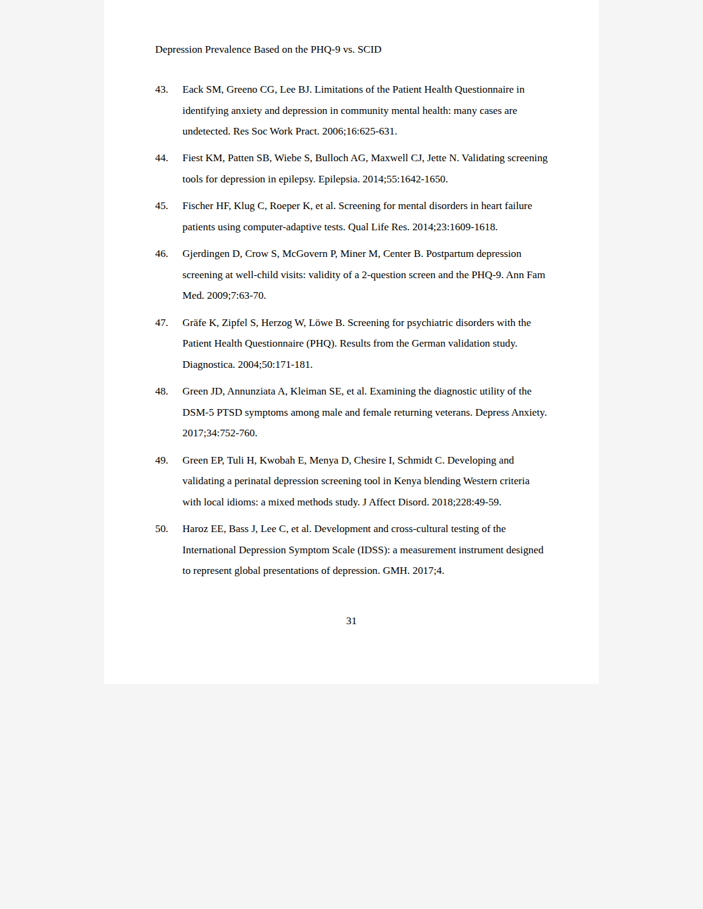Depression Prevalence Based on the PHQ-9 vs. SCID
Eack SM, Greeno CG, Lee BJ. Limitations of the Patient Health Questionnaire in identifying anxiety and depression in community mental health: many cases are undetected. Res Soc Work Pract. 2006;16:625-631.
Fiest KM, Patten SB, Wiebe S, Bulloch AG, Maxwell CJ, Jette N. Validating screening tools for depression in epilepsy. Epilepsia. 2014;55:1642-1650.
Fischer HF, Klug C, Roeper K, et al. Screening for mental disorders in heart failure patients using computer-adaptive tests. Qual Life Res. 2014;23:1609-1618.
Gjerdingen D, Crow S, McGovern P, Miner M, Center B. Postpartum depression screening at well-child visits: validity of a 2-question screen and the PHQ-9. Ann Fam Med. 2009;7:63-70.
Gräfe K, Zipfel S, Herzog W, Löwe B. Screening for psychiatric disorders with the Patient Health Questionnaire (PHQ). Results from the German validation study. Diagnostica. 2004;50:171-181.
Green JD, Annunziata A, Kleiman SE, et al. Examining the diagnostic utility of the DSM‑5 PTSD symptoms among male and female returning veterans. Depress Anxiety. 2017;34:752-760.
Green EP, Tuli H, Kwobah E, Menya D, Chesire I, Schmidt C. Developing and validating a perinatal depression screening tool in Kenya blending Western criteria with local idioms: a mixed methods study. J Affect Disord. 2018;228:49-59.
Haroz EE, Bass J, Lee C, et al. Development and cross-cultural testing of the International Depression Symptom Scale (IDSS): a measurement instrument designed to represent global presentations of depression. GMH. 2017;4.
31